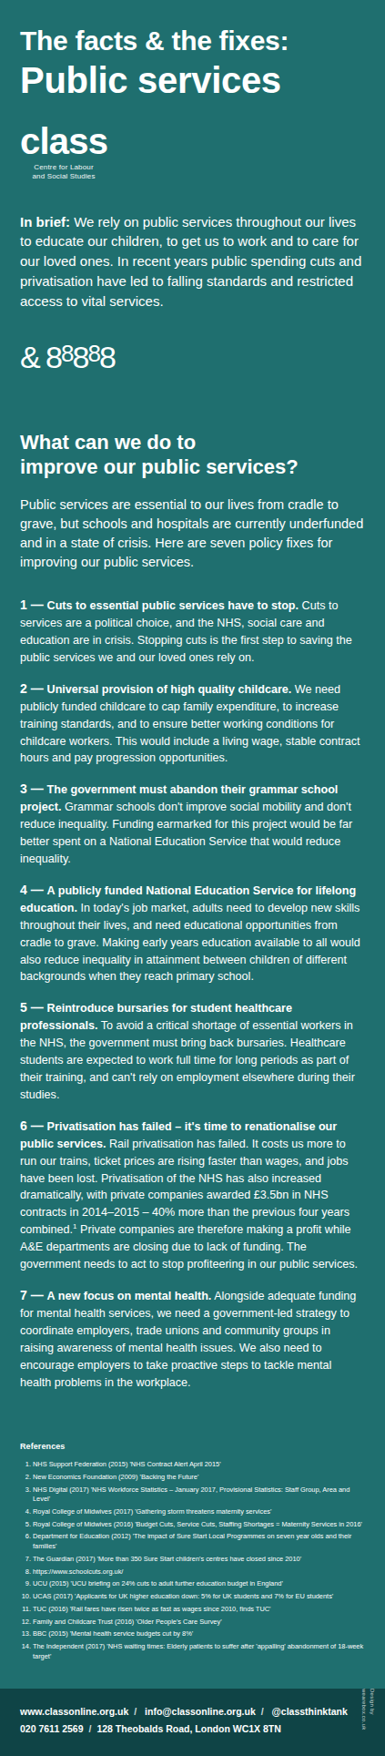The facts & the fixes: Public services
class
Centre for Labour
and Social Studies
In brief: We rely on public services throughout our lives to educate our children, to get us to work and to care for our loved ones. In recent years public spending cuts and privatisation have led to falling standards and restricted access to vital services.
& 88888
What can we do to
improve our public services?
Public services are essential to our lives from cradle to grave, but schools and hospitals are currently underfunded and in a state of crisis. Here are seven policy fixes for improving our public services.
Cuts to essential public services have to stop. Cuts to services are a political choice, and the NHS, social care and education are in crisis. Stopping cuts is the first step to saving the public services we and our loved ones rely on.
Universal provision of high quality childcare. We need publicly funded childcare to cap family expenditure, to increase training standards, and to ensure better working conditions for childcare workers. This would include a living wage, stable contract hours and pay progression opportunities.
The government must abandon their grammar school project. Grammar schools don't improve social mobility and don't reduce inequality. Funding earmarked for this project would be far better spent on a National Education Service that would reduce inequality.
A publicly funded National Education Service for lifelong education. In today's job market, adults need to develop new skills throughout their lives, and need educational opportunities from cradle to grave. Making early years education available to all would also reduce inequality in attainment between children of different backgrounds when they reach primary school.
Reintroduce bursaries for student healthcare professionals. To avoid a critical shortage of essential workers in the NHS, the government must bring back bursaries. Healthcare students are expected to work full time for long periods as part of their training, and can't rely on employment elsewhere during their studies.
Privatisation has failed – it's time to renationalise our public services. Rail privatisation has failed. It costs us more to run our trains, ticket prices are rising faster than wages, and jobs have been lost. Privatisation of the NHS has also increased dramatically, with private companies awarded £3.5bn in NHS contracts in 2014–2015 – 40% more than the previous four years combined.1 Private companies are therefore making a profit while A&E departments are closing due to lack of funding. The government needs to act to stop profiteering in our public services.
A new focus on mental health. Alongside adequate funding for mental health services, we need a government-led strategy to coordinate employers, trade unions and community groups in raising awareness of mental health issues. We also need to encourage employers to take proactive steps to tackle mental health problems in the workplace.
References
NHS Support Federation (2015) 'NHS Contract Alert April 2015'
New Economics Foundation (2009) 'Backing the Future'
NHS Digital (2017) 'NHS Workforce Statistics – January 2017, Provisional Statistics: Staff Group, Area and Level'
Royal College of Midwives (2017) 'Gathering storm threatens maternity services'
Royal College of Midwives (2016) 'Budget Cuts, Service Cuts, Staffing Shortages = Maternity Services in 2016'
Department for Education (2012) 'The impact of Sure Start Local Programmes on seven year olds and their families'
The Guardian (2017) 'More than 350 Sure Start children's centres have closed since 2010'
https://www.schoolcuts.org.uk/
UCU (2015) 'UCU briefing on 24% cuts to adult further education budget in England'
UCAS (2017) 'Applicants for UK higher education down: 5% for UK students and 7% for EU students'
TUC (2016) 'Rail fares have risen twice as fast as wages since 2010, finds TUC'
Family and Childcare Trust (2016) 'Older People's Care Survey'
BBC (2015) 'Mental health service budgets cut by 8%'
The Independent (2017) 'NHS waiting times: Elderly patients to suffer after 'appalling' abandonment of 18-week target'
www.classonline.org.uk/ info@classonline.org.uk/ @classthinktank
020 7611 2569/128 Theobalds Road, London WC1X 8TN
Design by wearebox.co.uk